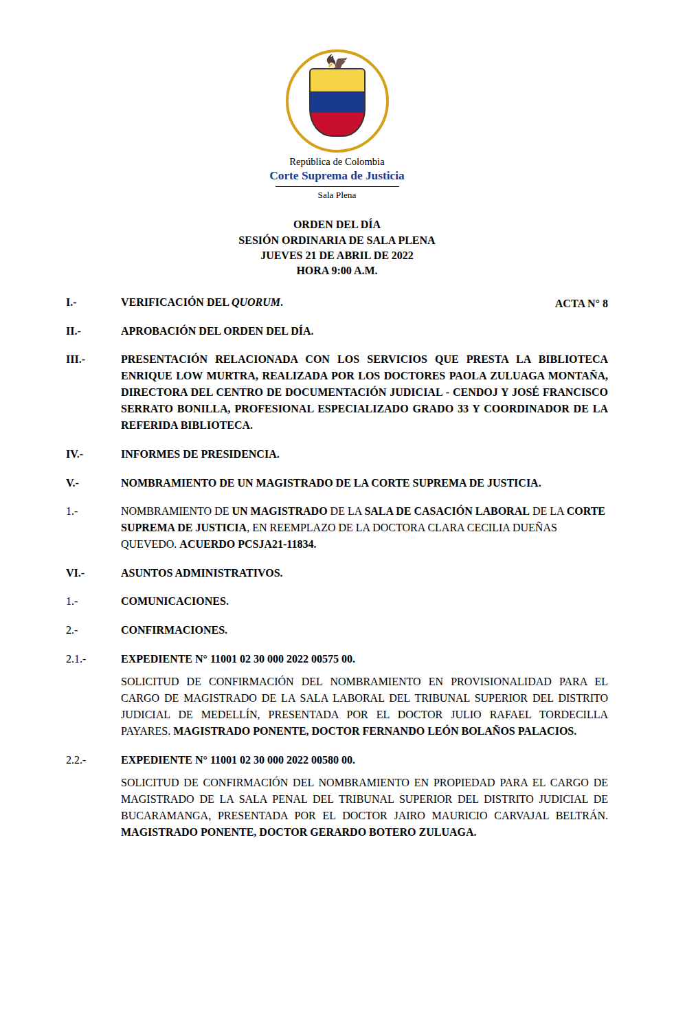🦅
República de Colombia
Corte Suprema de Justicia
Sala Plena
ORDEN DEL DÍA SESIÓN ORDINARIA DE SALA PLENA JUEVES 21 DE ABRIL DE 2022 HORA 9:00 A.M.
ACTA N° 8
I.- VERIFICACIÓN DEL QUORUM.
II.- APROBACIÓN DEL ORDEN DEL DÍA.
III.- PRESENTACIÓN RELACIONADA CON LOS SERVICIOS QUE PRESTA LA BIBLIOTECA ENRIQUE LOW MURTRA, REALIZADA POR LOS DOCTORES PAOLA ZULUAGA MONTAÑA, DIRECTORA DEL CENTRO DE DOCUMENTACIÓN JUDICIAL - CENDOJ Y JOSÉ FRANCISCO SERRATO BONILLA, PROFESIONAL ESPECIALIZADO GRADO 33 Y COORDINADOR DE LA REFERIDA BIBLIOTECA.
IV.- INFORMES DE PRESIDENCIA.
V.- NOMBRAMIENTO DE UN MAGISTRADO DE LA CORTE SUPREMA DE JUSTICIA.
1.- NOMBRAMIENTO DE UN MAGISTRADO DE LA SALA DE CASACIÓN LABORAL DE LA CORTE SUPREMA DE JUSTICIA, EN REEMPLAZO DE LA DOCTORA CLARA CECILIA DUEÑAS QUEVEDO. ACUERDO PCSJA21-11834.
VI.- ASUNTOS ADMINISTRATIVOS.
1.- COMUNICACIONES.
2.- CONFIRMACIONES.
2.1.- EXPEDIENTE N° 11001 02 30 000 2022 00575 00.
SOLICITUD DE CONFIRMACIÓN DEL NOMBRAMIENTO EN PROVISIONALIDAD PARA EL CARGO DE MAGISTRADO DE LA SALA LABORAL DEL TRIBUNAL SUPERIOR DEL DISTRITO JUDICIAL DE MEDELLÍN, PRESENTADA POR EL DOCTOR JULIO RAFAEL TORDECILLA PAYARES. MAGISTRADO PONENTE, DOCTOR FERNANDO LEÓN BOLAÑOS PALACIOS.
2.2.- EXPEDIENTE N° 11001 02 30 000 2022 00580 00.
SOLICITUD DE CONFIRMACIÓN DEL NOMBRAMIENTO EN PROPIEDAD PARA EL CARGO DE MAGISTRADO DE LA SALA PENAL DEL TRIBUNAL SUPERIOR DEL DISTRITO JUDICIAL DE BUCARAMANGA, PRESENTADA POR EL DOCTOR JAIRO MAURICIO CARVAJAL BELTRÁN. MAGISTRADO PONENTE, DOCTOR GERARDO BOTERO ZULUAGA.